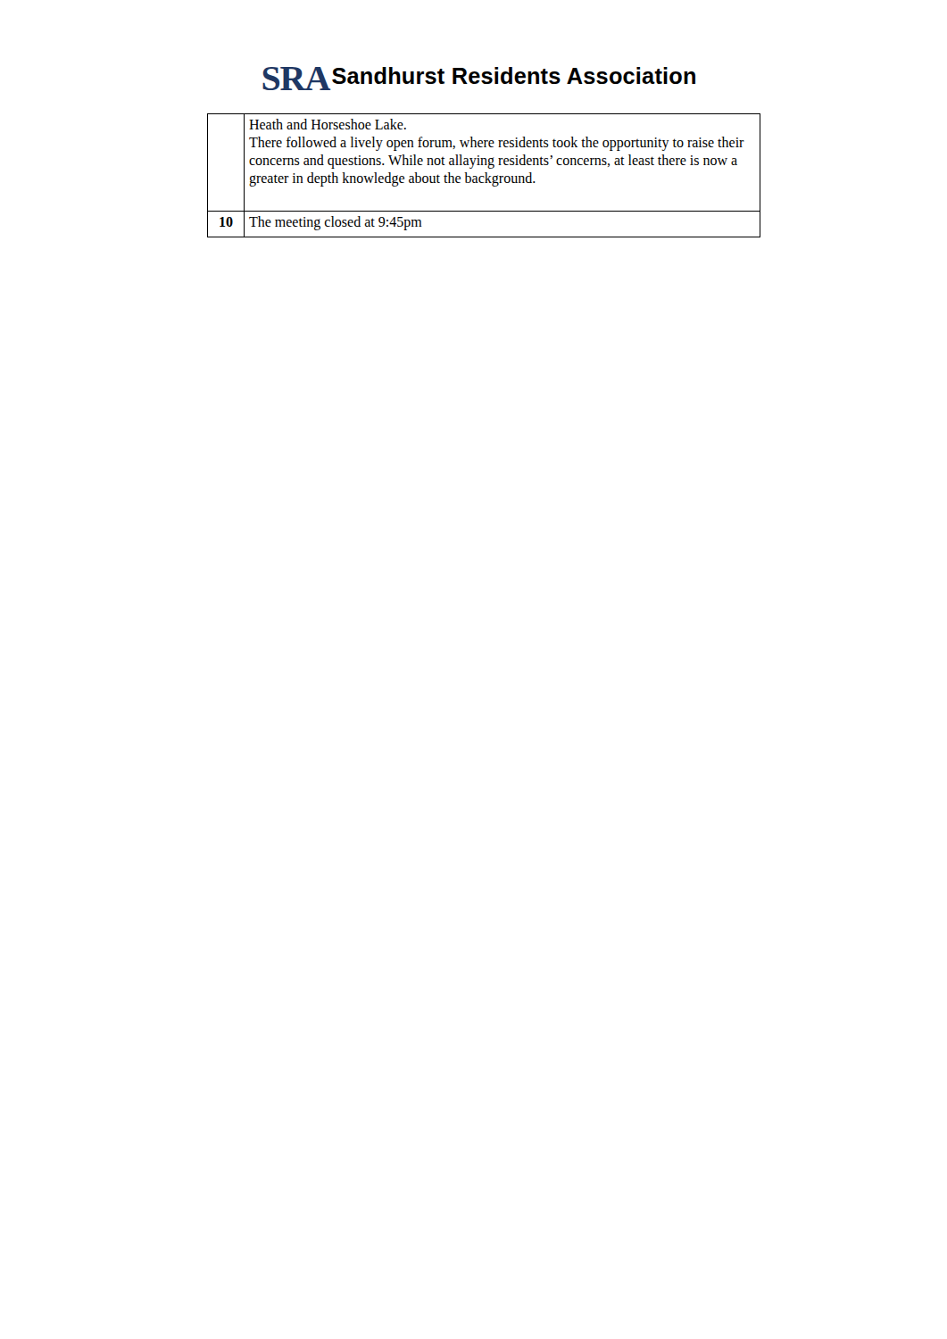SRA Sandhurst Residents Association
| | Heath and Horseshoe Lake. There followed a lively open forum, where residents took the opportunity to raise their concerns and questions. While not allaying residents’ concerns, at least there is now a greater in depth knowledge about the background. |
| 10 | The meeting closed at 9:45pm |